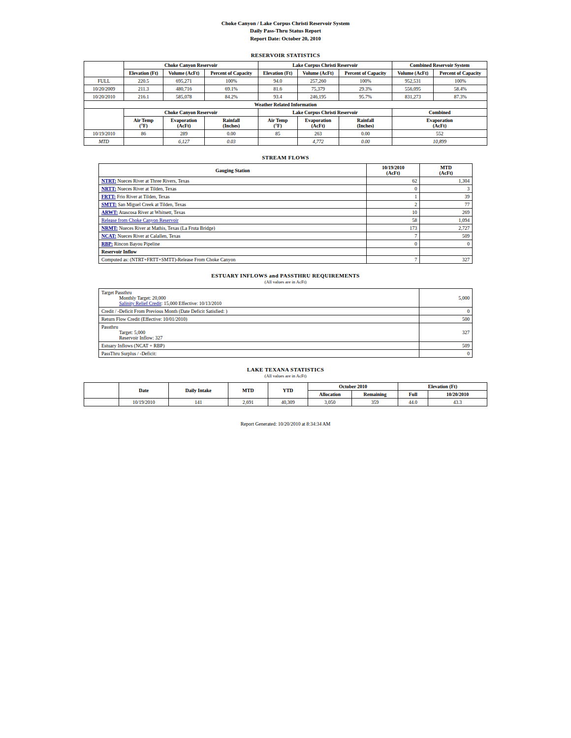Choke Canyon / Lake Corpus Christi Reservoir System
Daily Pass-Thru Status Report
Report Date: October 20, 2010
RESERVOIR STATISTICS
| | Choke Canyon Reservoir | Lake Corpus Christi Reservoir | Combined Reservoir System |
| Elevation (Ft) | Volume (AcFt) | Percent of Capacity | Elevation (Ft) | Volume (AcFt) | Percent of Capacity | Volume (AcFt) | Percent of Capacity |
| FULL | 220.5 | 695,271 | 100% | 94.0 | 257,260 | 100% | 952,531 | 100% |
| 10/20/2009 | 211.3 | 480,716 | 69.1% | 81.6 | 75,379 | 29.3% | 556,095 | 58.4% |
| 10/20/2010 | 216.1 | 585,078 | 84.2% | 93.4 | 246,195 | 95.7% | 831,273 | 87.3% |
| Weather Related Information |
| | Choke Canyon Reservoir | Lake Corpus Christi Reservoir | Combined |
| Air Temp (°F) | Evaporation (AcFt) | Rainfall (Inches) | Air Temp (°F) | Evaporation (AcFt) | Rainfall (Inches) | Evaporation (AcFt) |
| 10/19/2010 | 86 | 289 | 0.00 | 85 | 263 | 0.00 | 552 |
| MTD | | 6,127 | 0.03 | | 4,772 | 0.00 | 10,899 |
STREAM FLOWS
| Gauging Station | 10/19/2010 (AcFt) | MTD (AcFt) |
| NTRT: Nueces River at Three Rivers, Texas | 62 | 1,304 |
| NRTT: Nueces River at Tilden, Texas | 0 | 3 |
| FRTT: Frio River at Tilden, Texas | 1 | 39 |
| SMTT: San Miguel Creek at Tilden, Texas | 2 | 77 |
| ARWT: Atascosa River at Whitsett, Texas | 10 | 269 |
| Release from Choke Canyon Reservoir | 58 | 1,094 |
| NRMT: Nueces River at Mathis, Texas (La Fruta Bridge) | 173 | 2,727 |
| NCAT: Nueces River at Calallen, Texas | 7 | 509 |
| RBP: Rincon Bayou Pipeline | 0 | 0 |
| Reservoir Inflow | | |
| Computed as: (NTRT+FRTT+SMTT)-Release From Choke Canyon | 7 | 327 |
ESTUARY INFLOWS and PASSTHRU REQUIREMENTS
(All values are in AcFt)
| Target Passthru Monthly Target: 20,000 Salinity Relief Credit : 15,000 Effective: 10/13/2010 | 5,000 |
| Credit / -Deficit From Previous Month (Date Deficit Satisfied: ) | 0 |
| Return Flow Credit (Effective: 10/01/2010) | 500 |
| Passthru Target: 5,000 Reservoir Inflow: 327 | 327 |
| Estuary Inflows (NCAT + RBP) | 509 |
| PassThru Surplus / -Deficit: | 0 |
LAKE TEXANA STATISTICS
(All values are in AcFt)
| | Date | Daily Intake | MTD | YTD | October 2010 | Elevation (Ft) |
| Allocation | Remaining | Full | 10/20/2010 |
| | 10/19/2010 | 141 | 2,691 | 40,309 | 3,050 | 359 | 44.0 | 43.3 |
Report Generated: 10/20/2010 at 8:34:34 AM